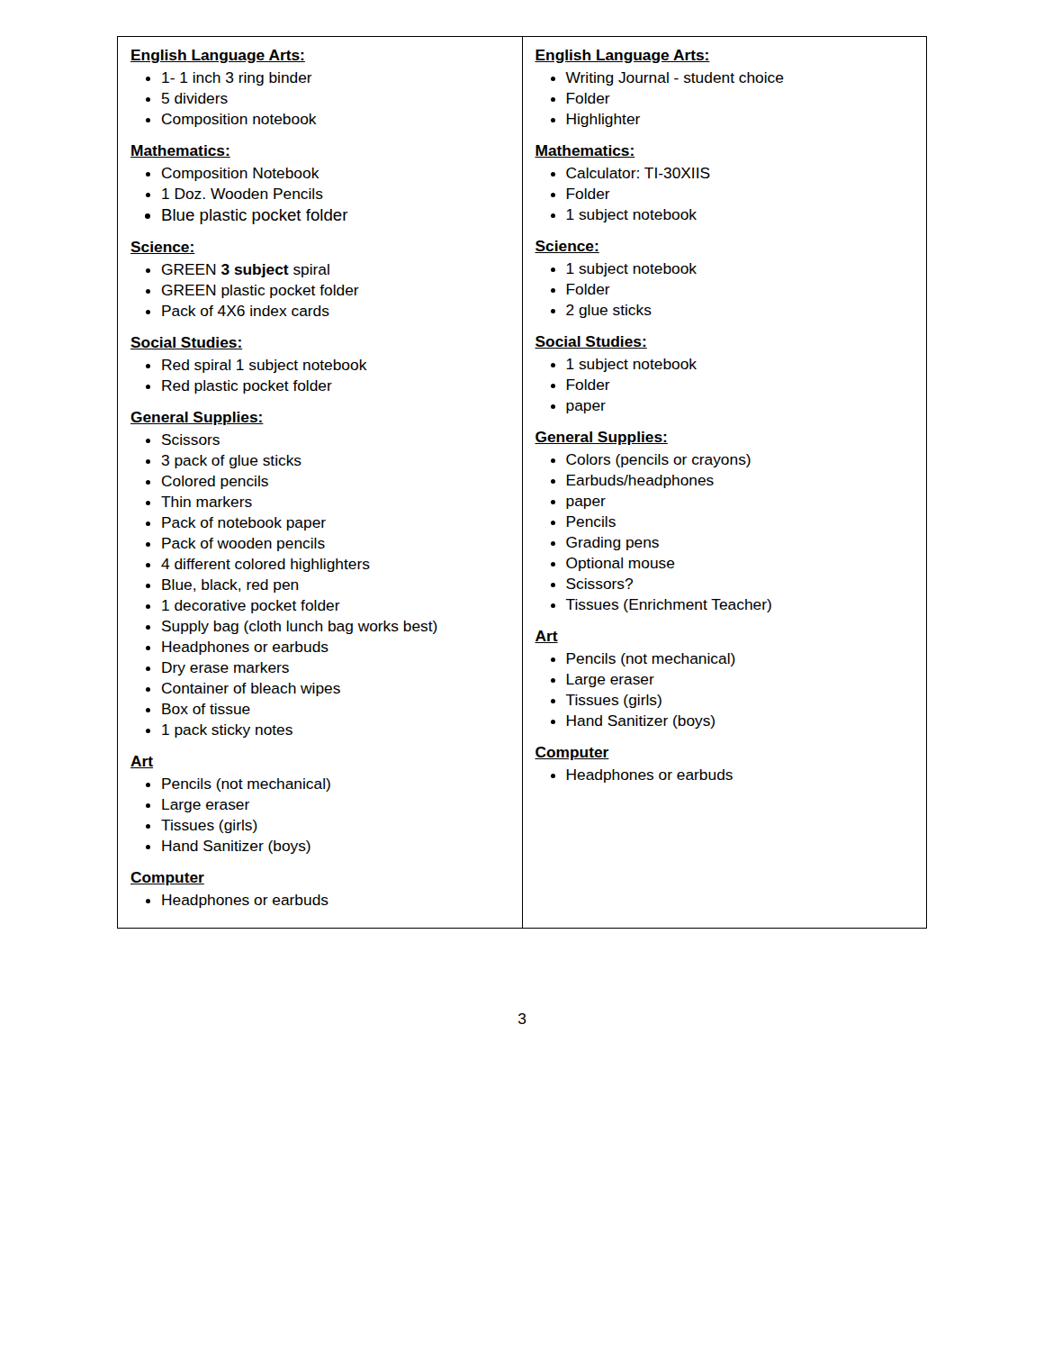| English Language Arts: 1- 1 inch 3 ring binder 5 dividers Composition notebook Mathematics: Composition Notebook 1 Doz. Wooden Pencils Blue plastic pocket folder Science: GREEN 3 subject spiral GREEN plastic pocket folder Pack of 4X6 index cards Social Studies: Red spiral 1 subject notebook Red plastic pocket folder General Supplies: Scissors 3 pack of glue sticks Colored pencils Thin markers Pack of notebook paper Pack of wooden pencils 4 different colored highlighters Blue, black, red pen 1 decorative pocket folder Supply bag (cloth lunch bag works best) Headphones or earbuds Dry erase markers Container of bleach wipes Box of tissue 1 pack sticky notes Art Pencils (not mechanical) Large eraser Tissues (girls) Hand Sanitizer (boys) Computer Headphones or earbuds | English Language Arts: Writing Journal - student choice Folder Highlighter Mathematics: Calculator: TI-30XIIS Folder 1 subject notebook Science: 1 subject notebook Folder 2 glue sticks Social Studies: 1 subject notebook Folder paper General Supplies: Colors (pencils or crayons) Earbuds/headphones paper Pencils Grading pens Optional mouse Scissors? Tissues (Enrichment Teacher) Art Pencils (not mechanical) Large eraser Tissues (girls) Hand Sanitizer (boys) Computer Headphones or earbuds |
3